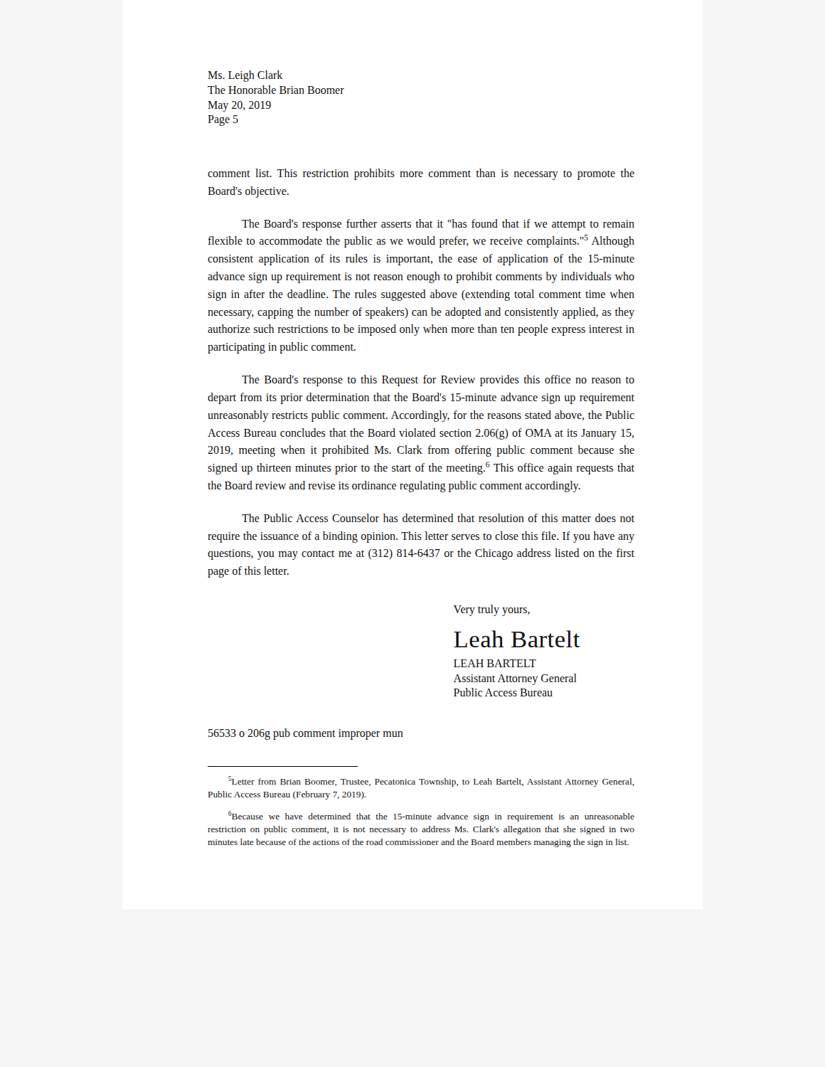Ms. Leigh Clark
The Honorable Brian Boomer
May 20, 2019
Page 5
comment list. This restriction prohibits more comment than is necessary to promote the Board's objective.
The Board's response further asserts that it "has found that if we attempt to remain flexible to accommodate the public as we would prefer, we receive complaints."5 Although consistent application of its rules is important, the ease of application of the 15-minute advance sign up requirement is not reason enough to prohibit comments by individuals who sign in after the deadline. The rules suggested above (extending total comment time when necessary, capping the number of speakers) can be adopted and consistently applied, as they authorize such restrictions to be imposed only when more than ten people express interest in participating in public comment.
The Board's response to this Request for Review provides this office no reason to depart from its prior determination that the Board's 15-minute advance sign up requirement unreasonably restricts public comment. Accordingly, for the reasons stated above, the Public Access Bureau concludes that the Board violated section 2.06(g) of OMA at its January 15, 2019, meeting when it prohibited Ms. Clark from offering public comment because she signed up thirteen minutes prior to the start of the meeting.6 This office again requests that the Board review and revise its ordinance regulating public comment accordingly.
The Public Access Counselor has determined that resolution of this matter does not require the issuance of a binding opinion. This letter serves to close this file. If you have any questions, you may contact me at (312) 814-6437 or the Chicago address listed on the first page of this letter.
Very truly yours,
Leah Bartelt
LEAH BARTELT
Assistant Attorney General
Public Access Bureau
56533 o 206g pub comment improper mun
5Letter from Brian Boomer, Trustee, Pecatonica Township, to Leah Bartelt, Assistant Attorney General, Public Access Bureau (February 7, 2019).
6Because we have determined that the 15-minute advance sign in requirement is an unreasonable restriction on public comment, it is not necessary to address Ms. Clark's allegation that she signed in two minutes late because of the actions of the road commissioner and the Board members managing the sign in list.